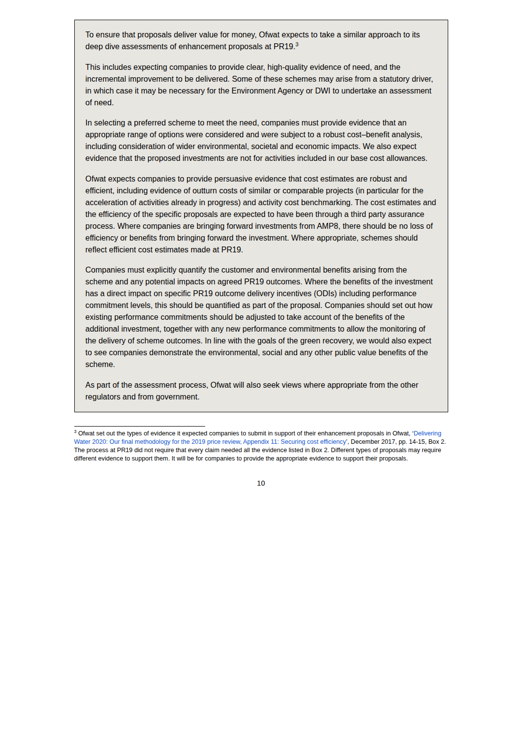To ensure that proposals deliver value for money, Ofwat expects to take a similar approach to its deep dive assessments of enhancement proposals at PR19.3
This includes expecting companies to provide clear, high-quality evidence of need, and the incremental improvement to be delivered. Some of these schemes may arise from a statutory driver, in which case it may be necessary for the Environment Agency or DWI to undertake an assessment of need.
In selecting a preferred scheme to meet the need, companies must provide evidence that an appropriate range of options were considered and were subject to a robust cost–benefit analysis, including consideration of wider environmental, societal and economic impacts. We also expect evidence that the proposed investments are not for activities included in our base cost allowances.
Ofwat expects companies to provide persuasive evidence that cost estimates are robust and efficient, including evidence of outturn costs of similar or comparable projects (in particular for the acceleration of activities already in progress) and activity cost benchmarking. The cost estimates and the efficiency of the specific proposals are expected to have been through a third party assurance process. Where companies are bringing forward investments from AMP8, there should be no loss of efficiency or benefits from bringing forward the investment. Where appropriate, schemes should reflect efficient cost estimates made at PR19.
Companies must explicitly quantify the customer and environmental benefits arising from the scheme and any potential impacts on agreed PR19 outcomes. Where the benefits of the investment has a direct impact on specific PR19 outcome delivery incentives (ODIs) including performance commitment levels, this should be quantified as part of the proposal. Companies should set out how existing performance commitments should be adjusted to take account of the benefits of the additional investment, together with any new performance commitments to allow the monitoring of the delivery of scheme outcomes. In line with the goals of the green recovery, we would also expect to see companies demonstrate the environmental, social and any other public value benefits of the scheme.
As part of the assessment process, Ofwat will also seek views where appropriate from the other regulators and from government.
3 Ofwat set out the types of evidence it expected companies to submit in support of their enhancement proposals in Ofwat, ‘Delivering Water 2020: Our final methodology for the 2019 price review, Appendix 11: Securing cost efficiency’, December 2017, pp. 14-15, Box 2. The process at PR19 did not require that every claim needed all the evidence listed in Box 2. Different types of proposals may require different evidence to support them. It will be for companies to provide the appropriate evidence to support their proposals.
10